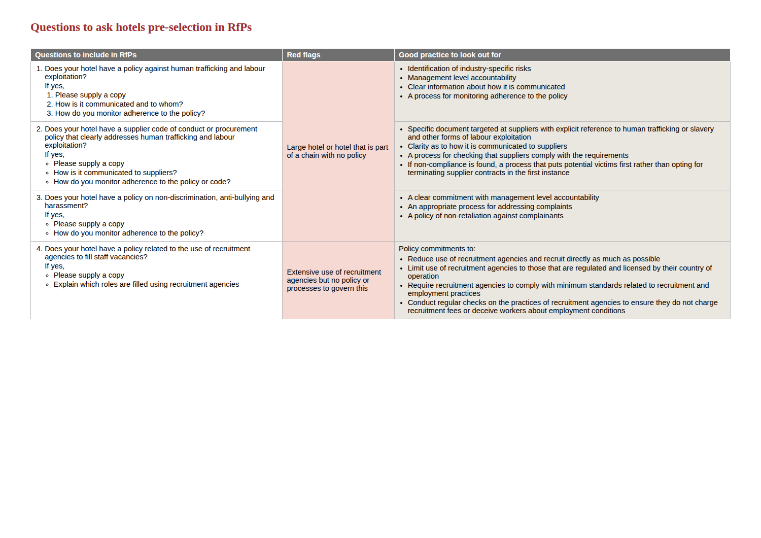Questions to ask hotels pre-selection in RfPs
| Questions to include in RfPs | Red flags | Good practice to look out for |
| --- | --- | --- |
| Does your hotel have a policy against human trafficking and labour exploitation? If yes, Please supply a copy How is it communicated and to whom? How do you monitor adherence to the policy? | Large hotel or hotel that is part of a chain with no policy | Identification of industry-specific risks Management level accountability Clear information about how it is communicated A process for monitoring adherence to the policy |
| Does your hotel have a supplier code of conduct or procurement policy that clearly addresses human trafficking and labour exploitation? If yes, Please supply a copy How is it communicated to suppliers? How do you monitor adherence to the policy or code? | Specific document targeted at suppliers with explicit reference to human trafficking or slavery and other forms of labour exploitation Clarity as to how it is communicated to suppliers A process for checking that suppliers comply with the requirements If non-compliance is found, a process that puts potential victims first rather than opting for terminating supplier contracts in the first instance |
| Does your hotel have a policy on non-discrimination, anti-bullying and harassment? If yes, Please supply a copy How do you monitor adherence to the policy? | A clear commitment with management level accountability An appropriate process for addressing complaints A policy of non-retaliation against complainants |
| Does your hotel have a policy related to the use of recruitment agencies to fill staff vacancies? If yes, Please supply a copy Explain which roles are filled using recruitment agencies | Extensive use of recruitment agencies but no policy or processes to govern this | Policy commitments to: Reduce use of recruitment agencies and recruit directly as much as possible Limit use of recruitment agencies to those that are regulated and licensed by their country of operation Require recruitment agencies to comply with minimum standards related to recruitment and employment practices Conduct regular checks on the practices of recruitment agencies to ensure they do not charge recruitment fees or deceive workers about employment conditions |